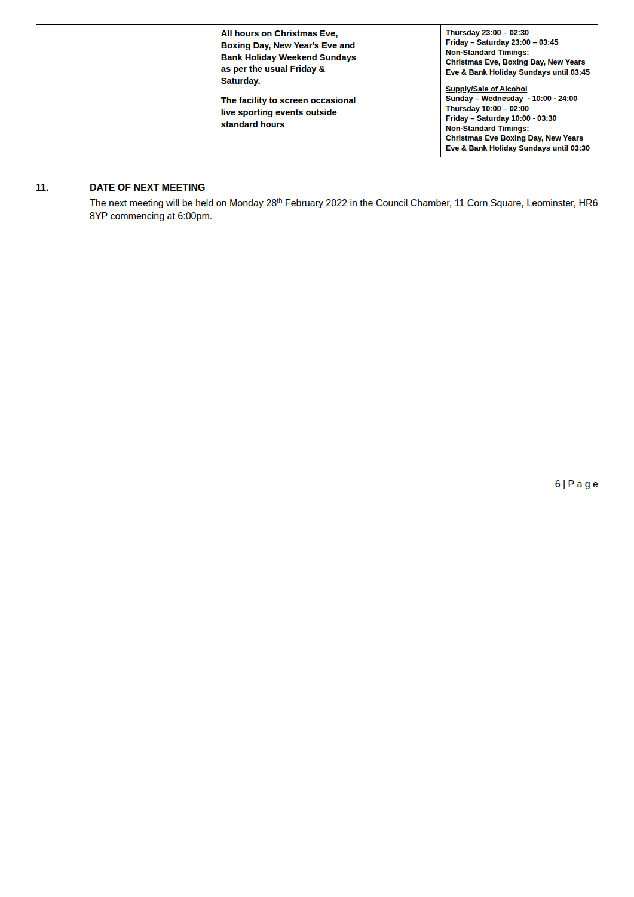| | | All hours on Christmas Eve, Boxing Day, New Year's Eve and Bank Holiday Weekend Sundays as per the usual Friday & Saturday. The facility to screen occasional live sporting events outside standard hours | | Thursday 23:00 – 02:30 Friday – Saturday 23:00 – 03:45 Non-Standard Timings: Christmas Eve, Boxing Day, New Years Eve & Bank Holiday Sundays until 03:45 Supply/Sale of Alcohol Sunday – Wednesday - 10:00 - 24:00 Thursday 10:00 – 02:00 Friday – Saturday 10:00 - 03:30 Non-Standard Timings: Christmas Eve Boxing Day, New Years Eve & Bank Holiday Sundays until 03:30 |
11.
DATE OF NEXT MEETING
The next meeting will be held on Monday 28th February 2022 in the Council Chamber, 11 Corn Square, Leominster, HR6 8YP commencing at 6:00pm.
6 | P a g e